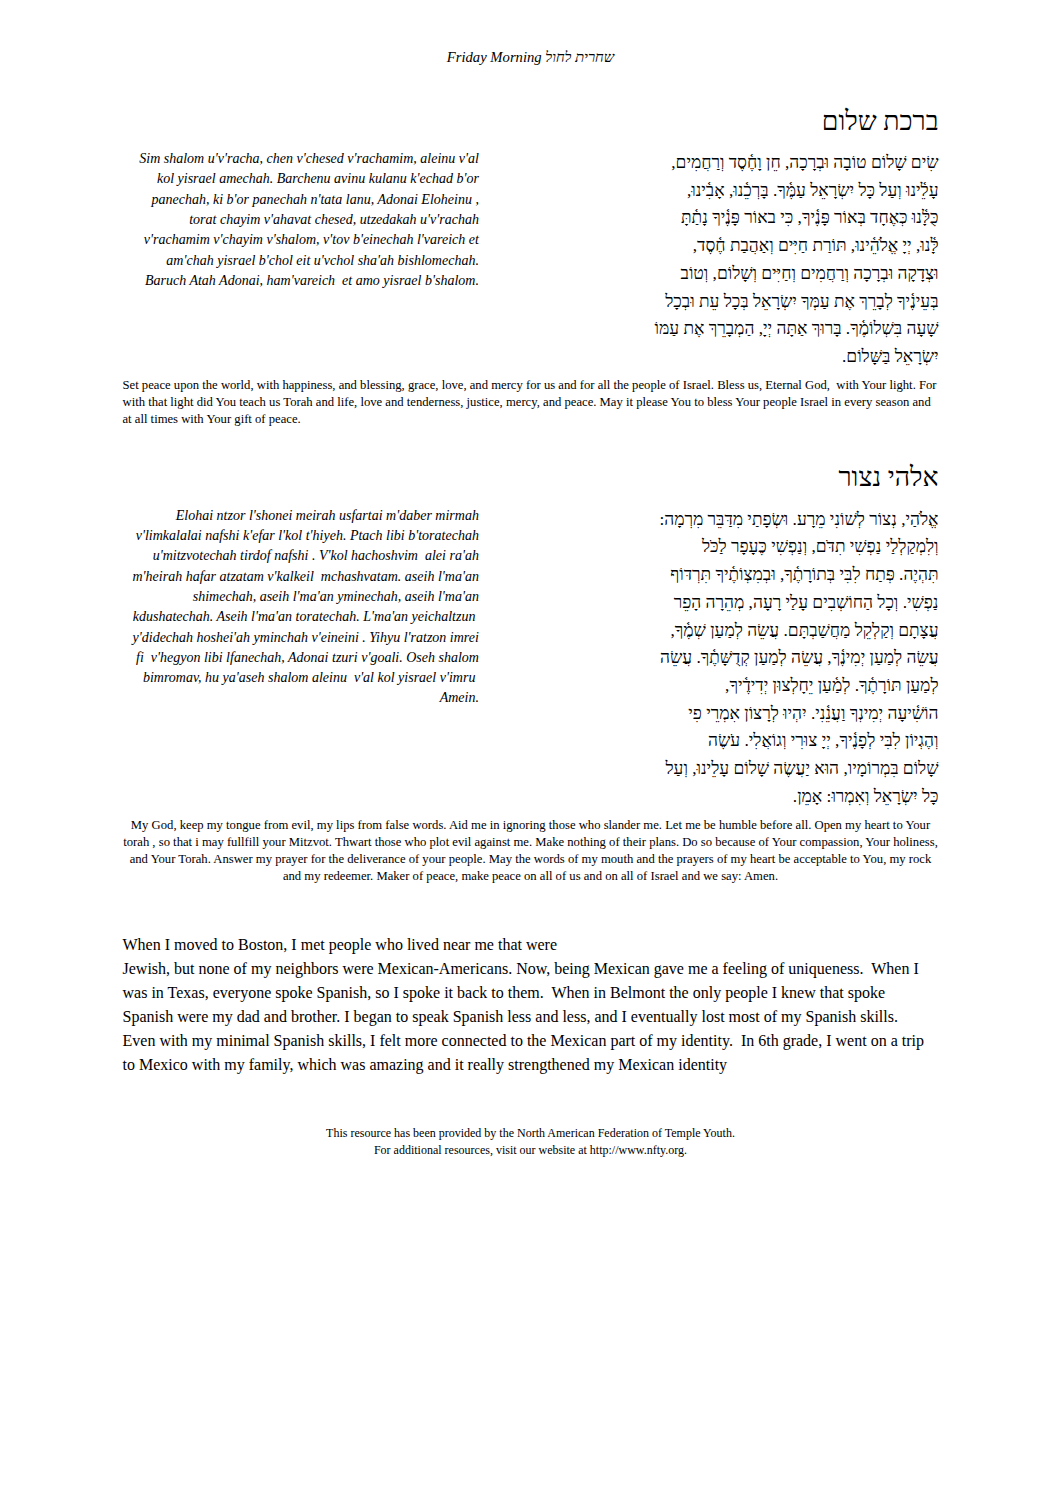Friday Morning שחרית לחול
ברכת שלום
Sim shalom u'v'racha, chen v'chesed v'rachamim, aleinu v'al kol yisrael amechah. Barchenu avinu kulanu k'echad b'or panechah, ki b'or panechah n'tata lanu, Adonai Eloheinu , torat chayim v'ahavat chesed, utzedakah u'v'rachah v'rachamim v'chayim v'shalom, v'tov b'einechah l'vareich et am'chah yisrael b'chol eit u'vchol sha'ah bishlomechah. Baruch Atah Adonai, ham'vareich et amo yisrael b'shalom.
שִׂים שָׁלוֹם טוֹבָה וּבְרָכָה, חֵן וָחֶ֫סֶד וְרַחֲמִים,
עָלֵ֫ינוּ וְעַל כָּל יִשְׂרָאֵל עַמֶּ֫ךָ. בָּרְכֵ֫נוּ, אָבִ֫ינוּ,
כֻּלָּ֫נוּ כְּאֶחָד בְּאוֹר פָּנֶ֫יךָ, כִּי באוֹר פָּנֶ֫יךָ נָתַ֫תָּ
לָּ֫נוּ, יְיָ אֱלֹהֵ֫ינוּ, תּוֹרַת חַיִּים וְאַהֲבַת חֶ֫סֶד,
וּצְדָקָה וּבְרָכָה וְרַחֲמִים וְחַיִּים וְשָׁלוֹם, וְטוֹב
בְּעֵינֶ֫יךָ לְבָרֵךְ אֶת עַמְּךָ יִשְׂרָאֵל בְּכָל עֵת וּבְכָל
שָׁעָה בִּשְׁלוֹמֶ֫ךָ. בָּרוּךְ אַתָּה יְיָ, הַמְבָרֵךְ אֶת עַמּוֹ
יִשְׂרָאֵל בַּשָּׁלוֹם.
Set peace upon the world, with happiness, and blessing, grace, love, and mercy for us and for all the people of Israel. Bless us, Eternal God, with Your light. For with that light did You teach us Torah and life, love and tenderness, justice, mercy, and peace. May it please You to bless Your people Israel in every season and at all times with Your gift of peace.
אלהי נצור
Elohai ntzor l'shonei meirah usfartai m'daber mirmah v'limkalalai nafshi k'efar l'kol t'hiyeh. Ptach libi b'toratechah u'mitzvotechah tirdof nafshi . V'kol hachoshvim alei ra'ah m'heirah hafar atzatam v'kalkeil mchashvatam. aseih l'ma'an shimechah, aseih l'ma'an yminechah, aseih l'ma'an kdushatechah. Aseih l'ma'an toratechah. L'ma'an yeichaltzun y'didechah hoshei'ah yminchah v'eineini . Yihyu l'ratzon imrei fi v'hegyon libi lfanechah, Adonai tzuri v'goali. Oseh shalom bimromav, hu ya'aseh shalom aleinu v'al kol yisrael v'imru Amein.
אֱלֹהַי, נְצוֹר לְשׁוֹנִי מֵרָע. וּשְׂפָתַי מִדַּבֵּר מִרְמָה:
וְלִמְקַלְלַי נַפְשִׁי תִדֹּם, וְנַפְשִׁי כֶּעָפָר לַכֹּל
תִּהְיֶה. פְּתַח לִבִּי בְּתוֹרָתֶ֫ךָ, וּבְמִצְוֹתֶ֫יךָ תִּרְדּוֹף
נַפְשִׁי. וְכָל הַחוֹשְׁבִים עָלַי רָעָה, מְהֵרָה הָפֵר
עֲצָתָם וְקַלְקֵל מַחֲשַׁבְתָּם. עֲשֵׂה לְמַעַן שְׁמֶ֫ךָ,
עֲשֵׂה לְמַעַן יְמִינֶ֫ךָ, עֲשֵׂה לְמַעַן קְדֻשָּׁתֶ֫ךָ. עֲשֵׂה
לְמַעַן תּוֹרָתֶ֫ךָ. לְמַ֫עַן יֵחָלְצוּן יְדִידֶ֫יךָ,
הוֹשִׁ֫יעָה יְמִינְךָ וַעֲנֵ֫נִי. יִהְיוּ לְרָצוֹן אִמְרֵי פִי
וְהֶגְיוֹן לִבִּי לְפָנֶ֫יךָ, יְיָ צוּרִי וְגוֹאֲלִי. עֹשֶׂה
שָׁלוֹם בִּמְרוֹמָיו, הוּא יַעֲשֶׂה שָׁלוֹם עָלֵינוּ, וְעַל
כָּל יִשְׂרָאֵל וְאִמְרוּ: אָמֵן.
My God, keep my tongue from evil, my lips from false words. Aid me in ignoring those who slander me. Let me be humble before all. Open my heart to Your torah , so that i may fullfill your Mitzvot. Thwart those who plot evil against me. Make nothing of their plans. Do so because of Your compassion, Your holiness, and Your Torah. Answer my prayer for the deliverance of your people. May the words of my mouth and the prayers of my heart be acceptable to You, my rock and my redeemer. Maker of peace, make peace on all of us and on all of Israel and we say: Amen.
When I moved to Boston, I met people who lived near me that were
Jewish, but none of my neighbors were Mexican-Americans. Now, being Mexican gave me a feeling of uniqueness. When I was in Texas, everyone spoke Spanish, so I spoke it back to them. When in Belmont the only people I knew that spoke Spanish were my dad and brother. I began to speak Spanish less and less, and I eventually lost most of my Spanish skills. Even with my minimal Spanish skills, I felt more connected to the Mexican part of my identity. In 6th grade, I went on a trip to Mexico with my family, which was amazing and it really strengthened my Mexican identity
This resource has been provided by the North American Federation of Temple Youth.
For additional resources, visit our website at http://www.nfty.org.